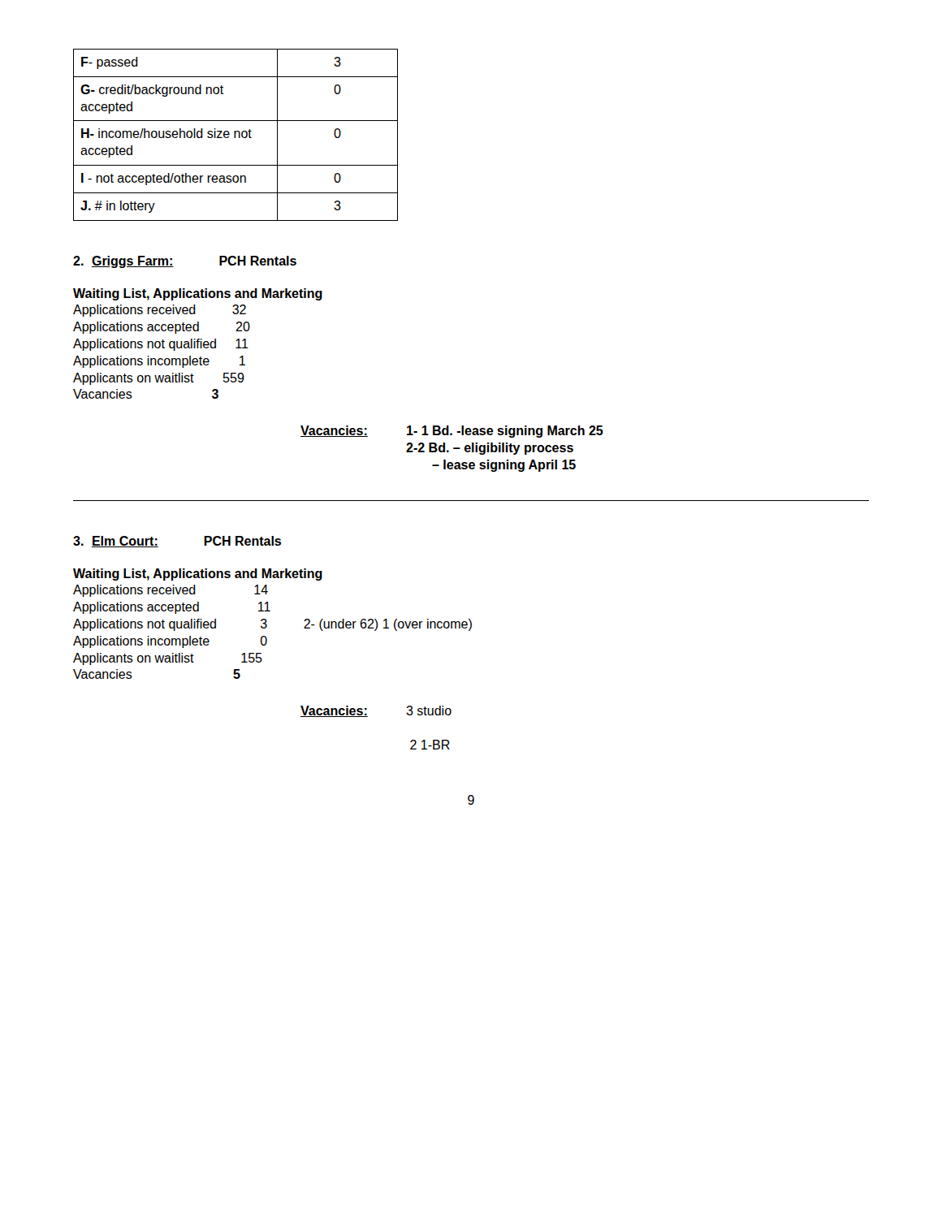| F - passed | 3 |
| G- credit/background not accepted | 0 |
| H- income/household size not accepted | 0 |
| I - not accepted/other reason | 0 |
| J. # in lottery | 3 |
2. Griggs Farm: PCH Rentals
Waiting List, Applications and Marketing
Applications received 32 Applications accepted 20 Applications not qualified 11 Applications incomplete 1 Applicants on waitlist 559 Vacancies 3
Vacancies: 1- 1 Bd. -lease signing March 25
2-2 Bd. – eligibility process
– lease signing April 15
3. Elm Court: PCH Rentals
Waiting List, Applications and Marketing
Applications received 14 Applications accepted 11 Applications not qualified 3 2- (under 62) 1 (over income) Applications incomplete 0 Applicants on waitlist 155 Vacancies 5
Vacancies: 3 studio
2 1-BR
9